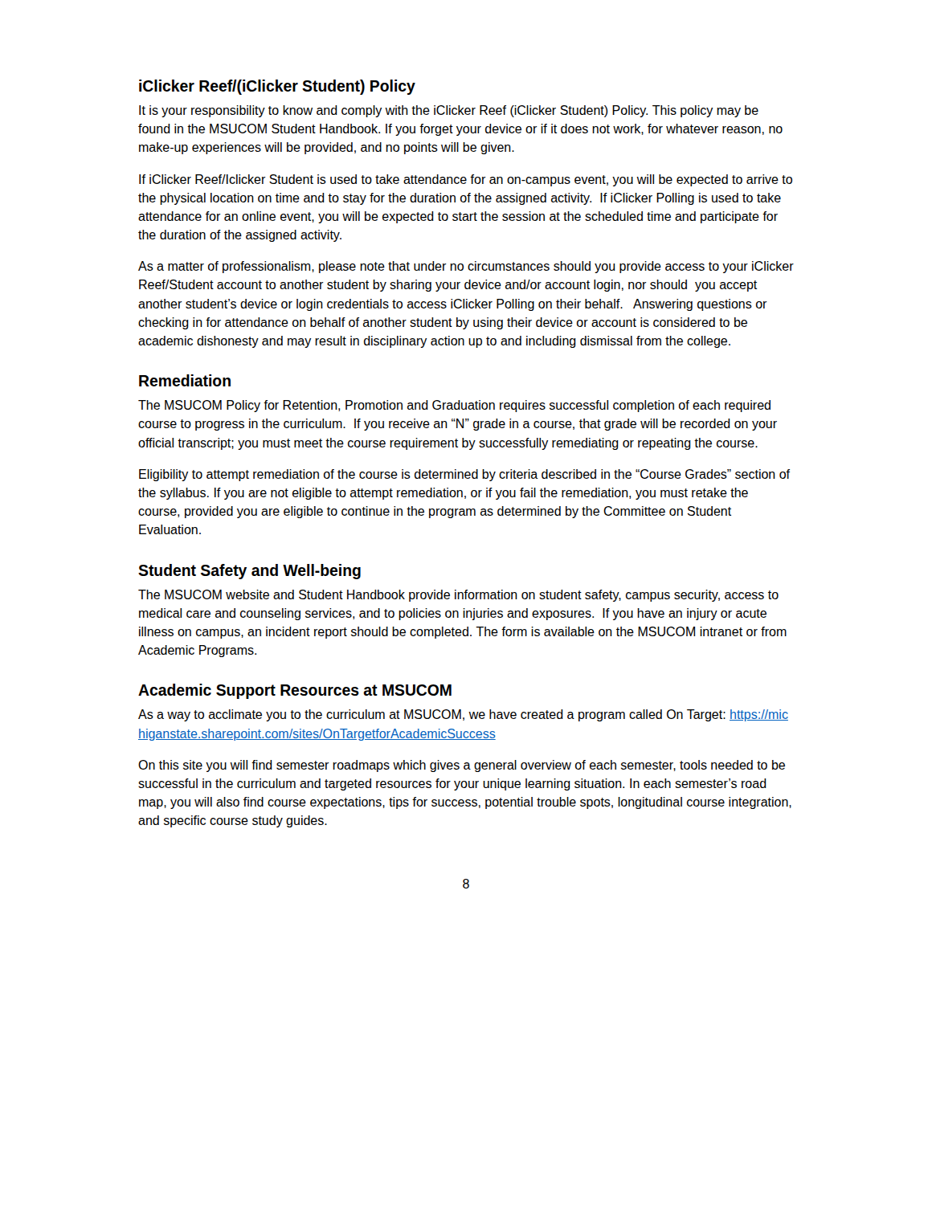iClicker Reef/(iClicker Student) Policy
It is your responsibility to know and comply with the iClicker Reef (iClicker Student) Policy. This policy may be found in the MSUCOM Student Handbook. If you forget your device or if it does not work, for whatever reason, no make-up experiences will be provided, and no points will be given.
If iClicker Reef/Iclicker Student is used to take attendance for an on-campus event, you will be expected to arrive to the physical location on time and to stay for the duration of the assigned activity. If iClicker Polling is used to take attendance for an online event, you will be expected to start the session at the scheduled time and participate for the duration of the assigned activity.
As a matter of professionalism, please note that under no circumstances should you provide access to your iClicker Reef/Student account to another student by sharing your device and/or account login, nor should you accept another student’s device or login credentials to access iClicker Polling on their behalf. Answering questions or checking in for attendance on behalf of another student by using their device or account is considered to be academic dishonesty and may result in disciplinary action up to and including dismissal from the college.
Remediation
The MSUCOM Policy for Retention, Promotion and Graduation requires successful completion of each required course to progress in the curriculum. If you receive an “N” grade in a course, that grade will be recorded on your official transcript; you must meet the course requirement by successfully remediating or repeating the course.
Eligibility to attempt remediation of the course is determined by criteria described in the “Course Grades” section of the syllabus. If you are not eligible to attempt remediation, or if you fail the remediation, you must retake the course, provided you are eligible to continue in the program as determined by the Committee on Student Evaluation.
Student Safety and Well-being
The MSUCOM website and Student Handbook provide information on student safety, campus security, access to medical care and counseling services, and to policies on injuries and exposures. If you have an injury or acute illness on campus, an incident report should be completed. The form is available on the MSUCOM intranet or from Academic Programs.
Academic Support Resources at MSUCOM
As a way to acclimate you to the curriculum at MSUCOM, we have created a program called On Target: https://michiganstate.sharepoint.com/sites/OnTargetforAcademicSuccess
On this site you will find semester roadmaps which gives a general overview of each semester, tools needed to be successful in the curriculum and targeted resources for your unique learning situation. In each semester’s road map, you will also find course expectations, tips for success, potential trouble spots, longitudinal course integration, and specific course study guides.
8